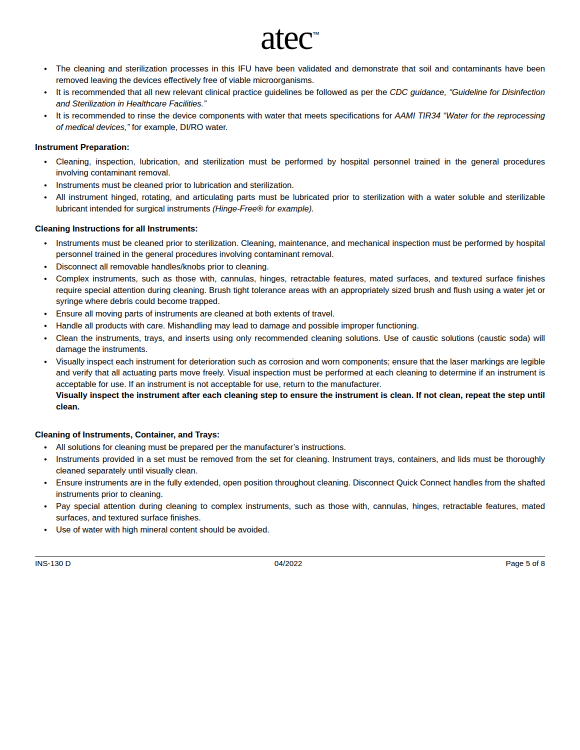atec™
The cleaning and sterilization processes in this IFU have been validated and demonstrate that soil and contaminants have been removed leaving the devices effectively free of viable microorganisms.
It is recommended that all new relevant clinical practice guidelines be followed as per the CDC guidance, “Guideline for Disinfection and Sterilization in Healthcare Facilities.”
It is recommended to rinse the device components with water that meets specifications for AAMI TIR34 “Water for the reprocessing of medical devices,” for example, DI/RO water.
Instrument Preparation:
Cleaning, inspection, lubrication, and sterilization must be performed by hospital personnel trained in the general procedures involving contaminant removal.
Instruments must be cleaned prior to lubrication and sterilization.
All instrument hinged, rotating, and articulating parts must be lubricated prior to sterilization with a water soluble and sterilizable lubricant intended for surgical instruments (Hinge-Free® for example).
Cleaning Instructions for all Instruments:
Instruments must be cleaned prior to sterilization. Cleaning, maintenance, and mechanical inspection must be performed by hospital personnel trained in the general procedures involving contaminant removal.
Disconnect all removable handles/knobs prior to cleaning.
Complex instruments, such as those with, cannulas, hinges, retractable features, mated surfaces, and textured surface finishes require special attention during cleaning. Brush tight tolerance areas with an appropriately sized brush and flush using a water jet or syringe where debris could become trapped.
Ensure all moving parts of instruments are cleaned at both extents of travel.
Handle all products with care. Mishandling may lead to damage and possible improper functioning.
Clean the instruments, trays, and inserts using only recommended cleaning solutions. Use of caustic solutions (caustic soda) will damage the instruments.
Visually inspect each instrument for deterioration such as corrosion and worn components; ensure that the laser markings are legible and verify that all actuating parts move freely. Visual inspection must be performed at each cleaning to determine if an instrument is acceptable for use. If an instrument is not acceptable for use, return to the manufacturer.
Visually inspect the instrument after each cleaning step to ensure the instrument is clean. If not clean, repeat the step until clean.
Cleaning of Instruments, Container, and Trays:
All solutions for cleaning must be prepared per the manufacturer’s instructions.
Instruments provided in a set must be removed from the set for cleaning. Instrument trays, containers, and lids must be thoroughly cleaned separately until visually clean.
Ensure instruments are in the fully extended, open position throughout cleaning. Disconnect Quick Connect handles from the shafted instruments prior to cleaning.
Pay special attention during cleaning to complex instruments, such as those with, cannulas, hinges, retractable features, mated surfaces, and textured surface finishes.
Use of water with high mineral content should be avoided.
INS-130 D 04/2022 Page 5 of 8